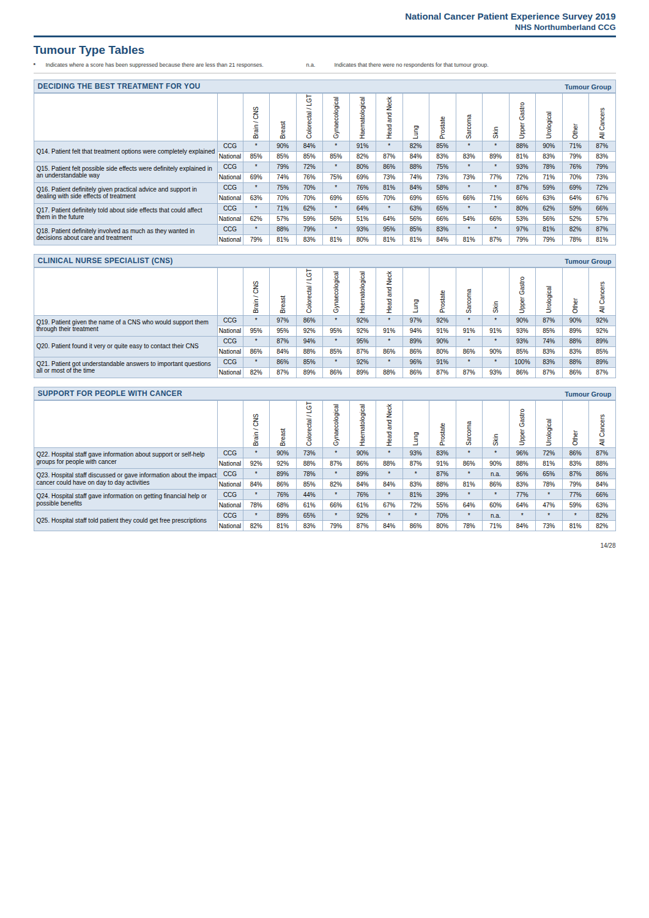National Cancer Patient Experience Survey 2019
NHS Northumberland CCG
Tumour Type Tables
| * | Indicates where a score has been suppressed because there are less than 21 responses. | n.a. | Indicates that there were no respondents for that tumour group. |
DECIDING THE BEST TREATMENT FOR YOU
Tumour Group
| | | Brain / CNS | Breast | Colorectal / LGT | Gynaecological | Haematological | Head and Neck | Lung | Prostate | Sarcoma | Skin | Upper Gastro | Urological | Other | All Cancers |
| --- | --- | --- | --- | --- | --- | --- | --- | --- | --- | --- | --- | --- | --- | --- | --- |
| Q14. Patient felt that treatment options were completely explained | CCG | * | 90% | 84% | * | 91% | * | 82% | 85% | * | * | 88% | 90% | 71% | 87% |
| National | 85% | 85% | 85% | 85% | 82% | 87% | 84% | 83% | 83% | 89% | 81% | 83% | 79% | 83% |
| Q15. Patient felt possible side effects were definitely explained in an understandable way | CCG | * | 79% | 72% | * | 80% | 86% | 88% | 75% | * | * | 93% | 78% | 76% | 79% |
| National | 69% | 74% | 76% | 75% | 69% | 73% | 74% | 73% | 73% | 77% | 72% | 71% | 70% | 73% |
| Q16. Patient definitely given practical advice and support in dealing with side effects of treatment | CCG | * | 75% | 70% | * | 76% | 81% | 84% | 58% | * | * | 87% | 59% | 69% | 72% |
| National | 63% | 70% | 70% | 69% | 65% | 70% | 69% | 65% | 66% | 71% | 66% | 63% | 64% | 67% |
| Q17. Patient definitely told about side effects that could affect them in the future | CCG | * | 71% | 62% | * | 64% | * | 63% | 65% | * | * | 80% | 62% | 59% | 66% |
| National | 62% | 57% | 59% | 56% | 51% | 64% | 56% | 66% | 54% | 66% | 53% | 56% | 52% | 57% |
| Q18. Patient definitely involved as much as they wanted in decisions about care and treatment | CCG | * | 88% | 79% | * | 93% | 95% | 85% | 83% | * | * | 97% | 81% | 82% | 87% |
| National | 79% | 81% | 83% | 81% | 80% | 81% | 81% | 84% | 81% | 87% | 79% | 79% | 78% | 81% |
CLINICAL NURSE SPECIALIST (CNS)
Tumour Group
| | | Brain / CNS | Breast | Colorectal / LGT | Gynaecological | Haematological | Head and Neck | Lung | Prostate | Sarcoma | Skin | Upper Gastro | Urological | Other | All Cancers |
| --- | --- | --- | --- | --- | --- | --- | --- | --- | --- | --- | --- | --- | --- | --- | --- |
| Q19. Patient given the name of a CNS who would support them through their treatment | CCG | * | 97% | 86% | * | 92% | * | 97% | 92% | * | * | 90% | 87% | 90% | 92% |
| National | 95% | 95% | 92% | 95% | 92% | 91% | 94% | 91% | 91% | 91% | 93% | 85% | 89% | 92% |
| Q20. Patient found it very or quite easy to contact their CNS | CCG | * | 87% | 94% | * | 95% | * | 89% | 90% | * | * | 93% | 74% | 88% | 89% |
| National | 86% | 84% | 88% | 85% | 87% | 86% | 86% | 80% | 86% | 90% | 85% | 83% | 83% | 85% |
| Q21. Patient got understandable answers to important questions all or most of the time | CCG | * | 86% | 85% | * | 92% | * | 96% | 91% | * | * | 100% | 83% | 88% | 89% |
| National | 82% | 87% | 89% | 86% | 89% | 88% | 86% | 87% | 87% | 93% | 86% | 87% | 86% | 87% |
SUPPORT FOR PEOPLE WITH CANCER
Tumour Group
| | | Brain / CNS | Breast | Colorectal / LGT | Gynaecological | Haematological | Head and Neck | Lung | Prostate | Sarcoma | Skin | Upper Gastro | Urological | Other | All Cancers |
| --- | --- | --- | --- | --- | --- | --- | --- | --- | --- | --- | --- | --- | --- | --- | --- |
| Q22. Hospital staff gave information about support or self-help groups for people with cancer | CCG | * | 90% | 73% | * | 90% | * | 93% | 83% | * | * | 96% | 72% | 86% | 87% |
| National | 92% | 92% | 88% | 87% | 86% | 88% | 87% | 91% | 86% | 90% | 88% | 81% | 83% | 88% |
| Q23. Hospital staff discussed or gave information about the impact cancer could have on day to day activities | CCG | * | 89% | 78% | * | 89% | * | * | 87% | * | n.a. | 96% | 65% | 87% | 86% |
| National | 84% | 86% | 85% | 82% | 84% | 84% | 83% | 88% | 81% | 86% | 83% | 78% | 79% | 84% |
| Q24. Hospital staff gave information on getting financial help or possible benefits | CCG | * | 76% | 44% | * | 76% | * | 81% | 39% | * | * | 77% | * | 77% | 66% |
| National | 78% | 68% | 61% | 66% | 61% | 67% | 72% | 55% | 64% | 60% | 64% | 47% | 59% | 63% |
| Q25. Hospital staff told patient they could get free prescriptions | CCG | * | 89% | 65% | * | 92% | * | * | 70% | * | n.a. | * | * | * | 82% |
| National | 82% | 81% | 83% | 79% | 87% | 84% | 86% | 80% | 78% | 71% | 84% | 73% | 81% | 82% |
14/28